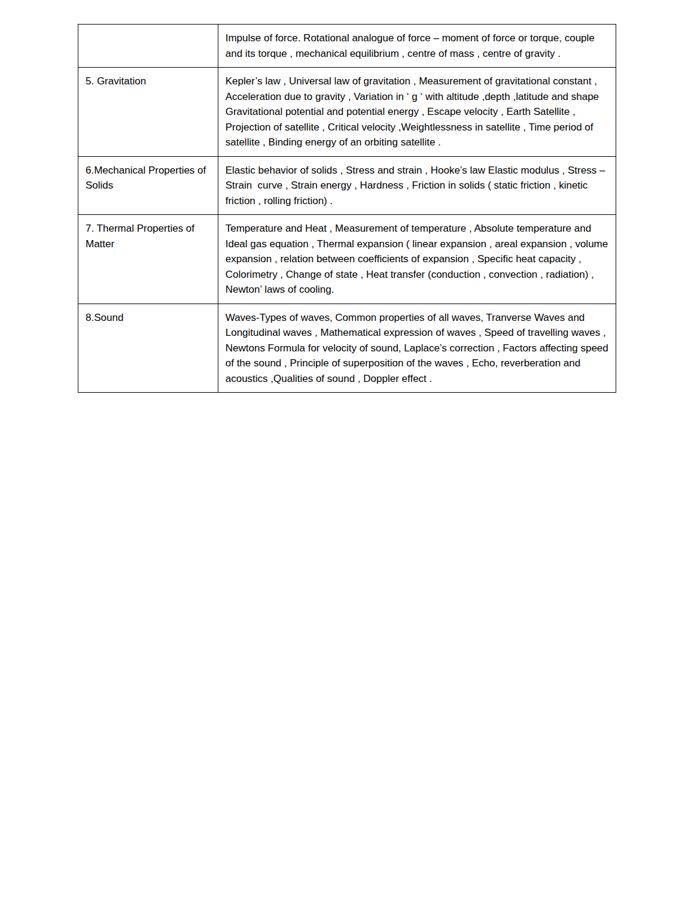| | Impulse of force. Rotational analogue of force – moment of force or torque, couple and its torque , mechanical equilibrium , centre of mass , centre of gravity . |
| 5. Gravitation | Kepler’s law , Universal law of gravitation , Measurement of gravitational constant , Acceleration due to gravity , Variation in ‘ g ‘ with altitude ,depth ,latitude and shape Gravitational potential and potential energy , Escape velocity , Earth Satellite , Projection of satellite , Critical velocity ,Weightlessness in satellite , Time period of satellite , Binding energy of an orbiting satellite . |
| 6.Mechanical Properties of Solids | Elastic behavior of solids , Stress and strain , Hooke’s law Elastic modulus , Stress – Strain curve , Strain energy , Hardness , Friction in solids ( static friction , kinetic friction , rolling friction) . |
| 7. Thermal Properties of Matter | Temperature and Heat , Measurement of temperature , Absolute temperature and Ideal gas equation , Thermal expansion ( linear expansion , areal expansion , volume expansion , relation between coefficients of expansion , Specific heat capacity , Colorimetry , Change of state , Heat transfer (conduction , convection , radiation) , Newton’ laws of cooling. |
| 8.Sound | Waves-Types of waves, Common properties of all waves, Tranverse Waves and Longitudinal waves , Mathematical expression of waves , Speed of travelling waves , Newtons Formula for velocity of sound, Laplace’s correction , Factors affecting speed of the sound , Principle of superposition of the waves , Echo, reverberation and acoustics ,Qualities of sound , Doppler effect . |